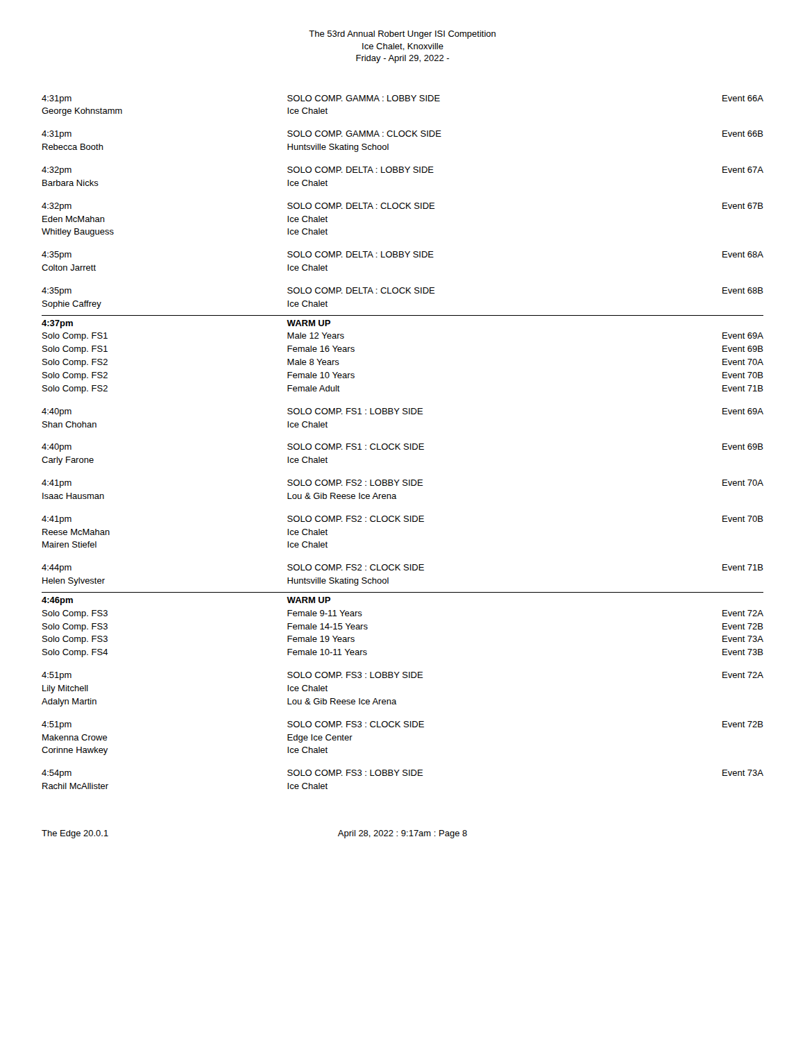The 53rd Annual Robert Unger ISI Competition
Ice Chalet, Knoxville
Friday - April 29, 2022 -
| 4:31pm | SOLO COMP. GAMMA : LOBBY SIDE | Event 66A |
| George Kohnstamm | Ice Chalet | |
| 4:31pm | SOLO COMP. GAMMA : CLOCK SIDE | Event 66B |
| Rebecca Booth | Huntsville Skating School | |
| 4:32pm | SOLO COMP. DELTA : LOBBY SIDE | Event 67A |
| Barbara Nicks | Ice Chalet | |
| 4:32pm | SOLO COMP. DELTA : CLOCK SIDE | Event 67B |
| Eden McMahan | Ice Chalet | |
| Whitley Bauguess | Ice Chalet | |
| 4:35pm | SOLO COMP. DELTA : LOBBY SIDE | Event 68A |
| Colton Jarrett | Ice Chalet | |
| 4:35pm | SOLO COMP. DELTA : CLOCK SIDE | Event 68B |
| Sophie Caffrey | Ice Chalet | |
| 4:37pm | WARM UP | |
| Solo Comp. FS1 | Male 12 Years | Event 69A |
| Solo Comp. FS1 | Female 16 Years | Event 69B |
| Solo Comp. FS2 | Male 8 Years | Event 70A |
| Solo Comp. FS2 | Female 10 Years | Event 70B |
| Solo Comp. FS2 | Female Adult | Event 71B |
| 4:40pm | SOLO COMP. FS1 : LOBBY SIDE | Event 69A |
| Shan Chohan | Ice Chalet | |
| 4:40pm | SOLO COMP. FS1 : CLOCK SIDE | Event 69B |
| Carly Farone | Ice Chalet | |
| 4:41pm | SOLO COMP. FS2 : LOBBY SIDE | Event 70A |
| Isaac Hausman | Lou & Gib Reese Ice Arena | |
| 4:41pm | SOLO COMP. FS2 : CLOCK SIDE | Event 70B |
| Reese McMahan | Ice Chalet | |
| Mairen Stiefel | Ice Chalet | |
| 4:44pm | SOLO COMP. FS2 : CLOCK SIDE | Event 71B |
| Helen Sylvester | Huntsville Skating School | |
| 4:46pm | WARM UP | |
| Solo Comp. FS3 | Female 9-11 Years | Event 72A |
| Solo Comp. FS3 | Female 14-15 Years | Event 72B |
| Solo Comp. FS3 | Female 19 Years | Event 73A |
| Solo Comp. FS4 | Female 10-11 Years | Event 73B |
| 4:51pm | SOLO COMP. FS3 : LOBBY SIDE | Event 72A |
| Lily Mitchell | Ice Chalet | |
| Adalyn Martin | Lou & Gib Reese Ice Arena | |
| 4:51pm | SOLO COMP. FS3 : CLOCK SIDE | Event 72B |
| Makenna Crowe | Edge Ice Center | |
| Corinne Hawkey | Ice Chalet | |
| 4:54pm | SOLO COMP. FS3 : LOBBY SIDE | Event 73A |
| Rachil McAllister | Ice Chalet | |
The Edge 20.0.1
April 28, 2022 : 9:17am : Page 8